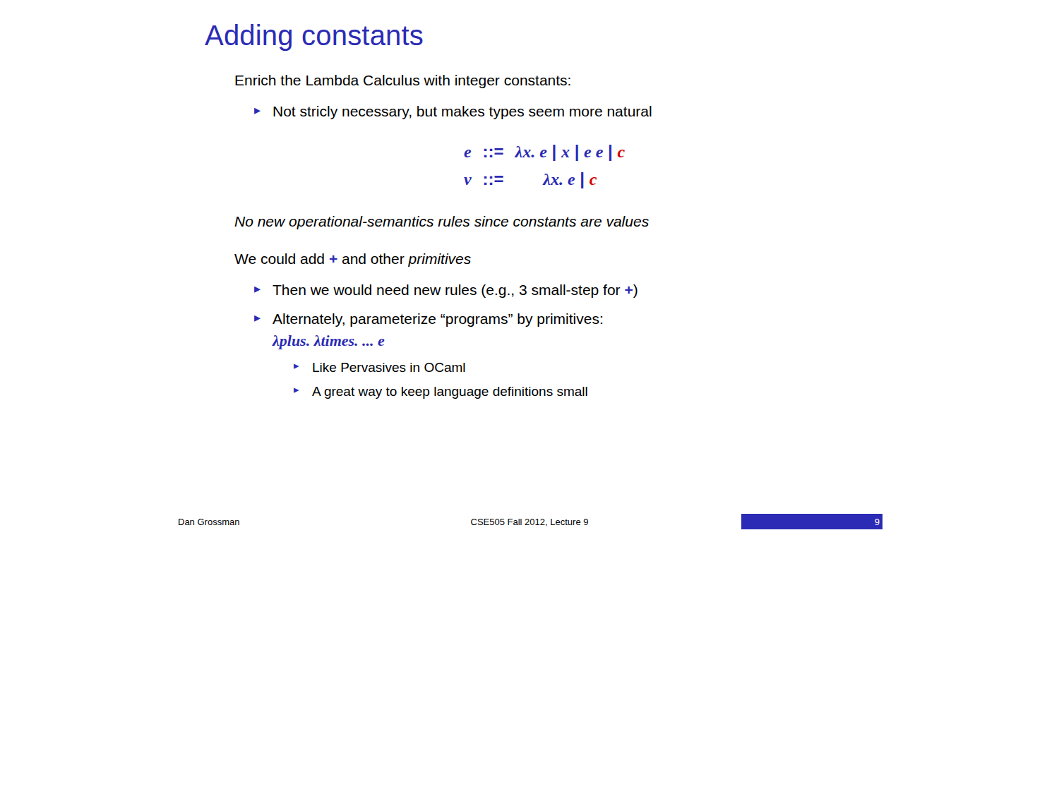Adding constants
Enrich the Lambda Calculus with integer constants:
Not stricly necessary, but makes types seem more natural
| e | ::= | λx. e / x / e e / c |
| v | ::= | λx. e / c |
No new operational-semantics rules since constants are values
We could add + and other primitives
Then we would need new rules (e.g., 3 small-step for +)
Alternately, parameterize “programs” by primitives:
λplus. λtimes. ... e
Like Pervasives in OCaml
A great way to keep language definitions small
Dan Grossman
CSE505 Fall 2012, Lecture 9
9